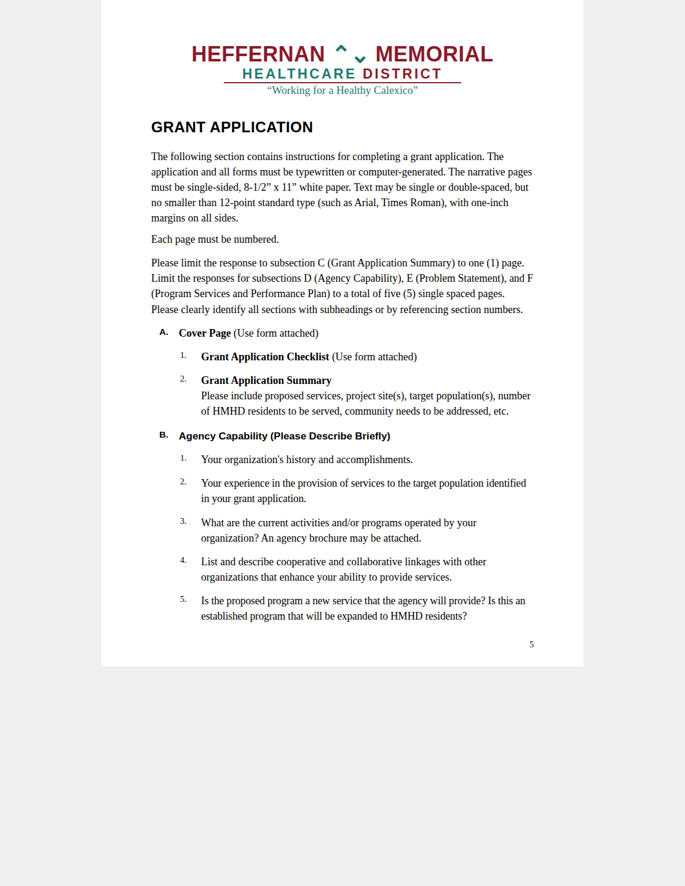HEFFERNAN ⌃⌄ MEMORIAL
HEALTHCARE DISTRICT
“Working for a Healthy Calexico”
GRANT APPLICATION
The following section contains instructions for completing a grant application. The application and all forms must be typewritten or computer-generated. The narrative pages must be single-sided, 8-1/2” x 11” white paper. Text may be single or double-spaced, but no smaller than 12-point standard type (such as Arial, Times Roman), with one-inch margins on all sides.
Each page must be numbered.
Please limit the response to subsection C (Grant Application Summary) to one (1) page. Limit the responses for subsections D (Agency Capability), E (Problem Statement), and F (Program Services and Performance Plan) to a total of five (5) single spaced pages. Please clearly identify all sections with subheadings or by referencing section numbers.
A. Cover Page (Use form attached)
1.
Grant Application Checklist (Use form attached)
2.
Grant Application Summary
Please include proposed services, project site(s), target population(s), number of HMHD residents to be served, community needs to be addressed, etc.
B. Agency Capability (Please Describe Briefly)
1.
Your organization's history and accomplishments.
2.
Your experience in the provision of services to the target population identified in your grant application.
3.
What are the current activities and/or programs operated by your organization? An agency brochure may be attached.
4.
List and describe cooperative and collaborative linkages with other organizations that enhance your ability to provide services.
5.
Is the proposed program a new service that the agency will provide? Is this an established program that will be expanded to HMHD residents?
5